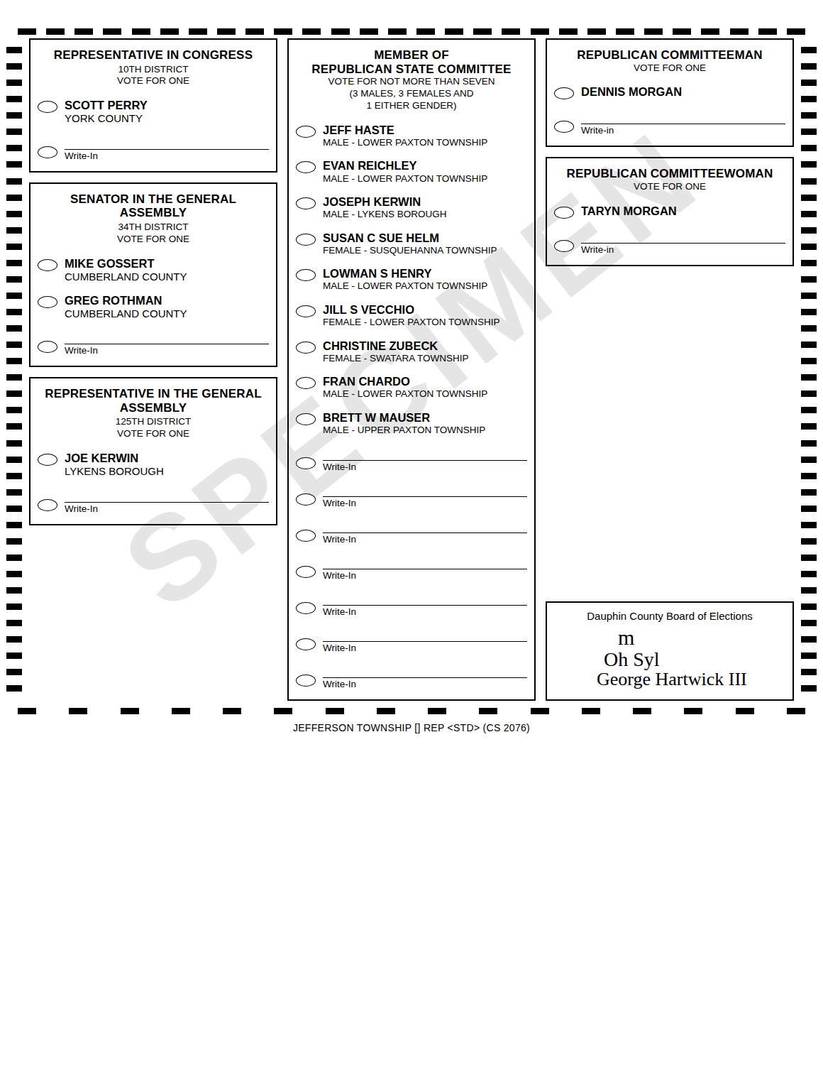REPRESENTATIVE IN CONGRESS
10TH DISTRICT
VOTE FOR ONE
SCOTT PERRY
YORK COUNTY
Write-In
SENATOR IN THE GENERAL ASSEMBLY
34TH DISTRICT
VOTE FOR ONE
MIKE GOSSERT
CUMBERLAND COUNTY
GREG ROTHMAN
CUMBERLAND COUNTY
Write-In
REPRESENTATIVE IN THE GENERAL ASSEMBLY
125TH DISTRICT
VOTE FOR ONE
JOE KERWIN
LYKENS BOROUGH
Write-In
MEMBER OF
REPUBLICAN STATE COMMITTEE
VOTE FOR NOT MORE THAN SEVEN
(3 MALES, 3 FEMALES AND
1 EITHER GENDER)
JEFF HASTE
MALE - LOWER PAXTON TOWNSHIP
EVAN REICHLEY
MALE - LOWER PAXTON TOWNSHIP
JOSEPH KERWIN
MALE - LYKENS BOROUGH
SUSAN C SUE HELM
FEMALE - SUSQUEHANNA TOWNSHIP
LOWMAN S HENRY
MALE - LOWER PAXTON TOWNSHIP
JILL S VECCHIO
FEMALE - LOWER PAXTON TOWNSHIP
CHRISTINE ZUBECK
FEMALE - SWATARA TOWNSHIP
FRAN CHARDO
MALE - LOWER PAXTON TOWNSHIP
BRETT W MAUSER
MALE - UPPER PAXTON TOWNSHIP
Write-In
Write-In
Write-In
Write-In
Write-In
Write-In
Write-In
REPUBLICAN COMMITTEEMAN
VOTE FOR ONE
DENNIS MORGAN
Write-in
REPUBLICAN COMMITTEEWOMAN
VOTE FOR ONE
TARYN MORGAN
Write-in
Dauphin County Board of Elections
m
Oh Syl
George Hartwick III
SPECIMEN
JEFFERSON TOWNSHIP [] REP <STD> (CS 2076)